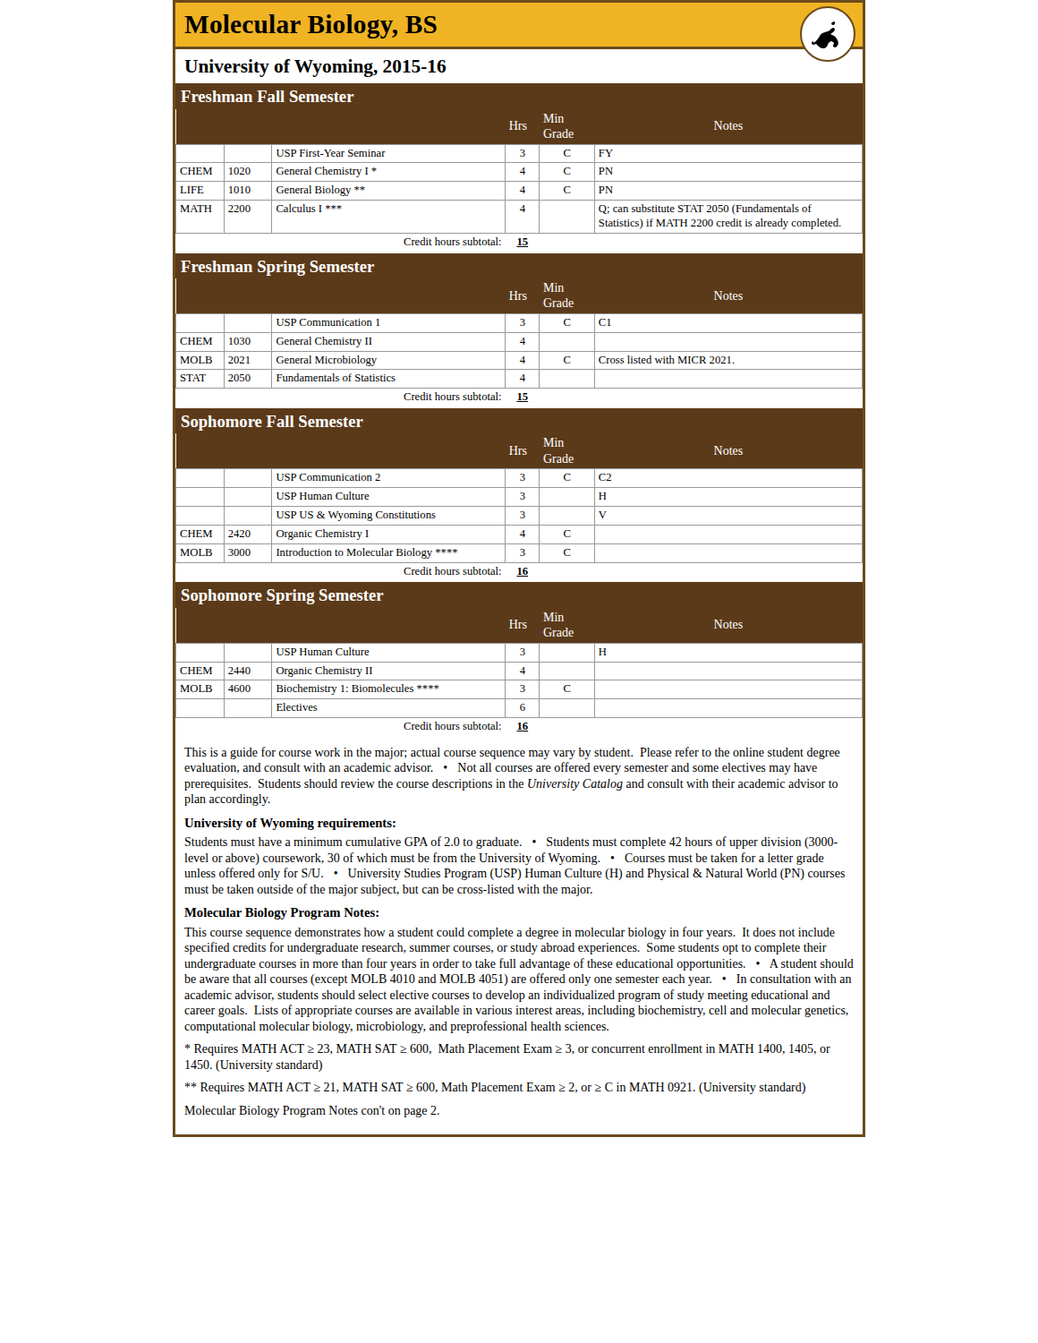Molecular Biology, BS
University of Wyoming, 2015-16
Freshman Fall Semester
| | Hrs | Min Grade | Notes |
| --- | --- | --- | --- |
| | | USP First-Year Seminar | 3 | C | FY |
| CHEM | 1020 | General Chemistry I * | 4 | C | PN |
| LIFE | 1010 | General Biology ** | 4 | C | PN |
| MATH | 2200 | Calculus I *** | 4 | | Q; can substitute STAT 2050 (Fundamentals of Statistics) if MATH 2200 credit is already completed. |
| Credit hours subtotal: | 15 | |
Freshman Spring Semester
| | Hrs | Min Grade | Notes |
| --- | --- | --- | --- |
| | | USP Communication 1 | 3 | C | C1 |
| CHEM | 1030 | General Chemistry II | 4 | | |
| MOLB | 2021 | General Microbiology | 4 | C | Cross listed with MICR 2021. |
| STAT | 2050 | Fundamentals of Statistics | 4 | | |
| Credit hours subtotal: | 15 | |
Sophomore Fall Semester
| | Hrs | Min Grade | Notes |
| --- | --- | --- | --- |
| | | USP Communication 2 | 3 | C | C2 |
| | | USP Human Culture | 3 | | H |
| | | USP US & Wyoming Constitutions | 3 | | V |
| CHEM | 2420 | Organic Chemistry I | 4 | C | |
| MOLB | 3000 | Introduction to Molecular Biology **** | 3 | C | |
| Credit hours subtotal: | 16 | |
Sophomore Spring Semester
| | Hrs | Min Grade | Notes |
| --- | --- | --- | --- |
| | | USP Human Culture | 3 | | H |
| CHEM | 2440 | Organic Chemistry II | 4 | | |
| MOLB | 4600 | Biochemistry 1: Biomolecules **** | 3 | C | |
| | | Electives | 6 | | |
| Credit hours subtotal: | 16 | |
This is a guide for course work in the major; actual course sequence may vary by student. Please refer to the online student degree evaluation, and consult with an academic advisor. • Not all courses are offered every semester and some electives may have prerequisites. Students should review the course descriptions in the University Catalog and consult with their academic advisor to plan accordingly.
University of Wyoming requirements:
Students must have a minimum cumulative GPA of 2.0 to graduate. • Students must complete 42 hours of upper division (3000-level or above) coursework, 30 of which must be from the University of Wyoming. • Courses must be taken for a letter grade unless offered only for S/U. • University Studies Program (USP) Human Culture (H) and Physical & Natural World (PN) courses must be taken outside of the major subject, but can be cross-listed with the major.
Molecular Biology Program Notes:
This course sequence demonstrates how a student could complete a degree in molecular biology in four years. It does not include specified credits for undergraduate research, summer courses, or study abroad experiences. Some students opt to complete their undergraduate courses in more than four years in order to take full advantage of these educational opportunities. • A student should be aware that all courses (except MOLB 4010 and MOLB 4051) are offered only one semester each year. • In consultation with an academic advisor, students should select elective courses to develop an individualized program of study meeting educational and career goals. Lists of appropriate courses are available in various interest areas, including biochemistry, cell and molecular genetics, computational molecular biology, microbiology, and preprofessional health sciences.
* Requires MATH ACT ≥ 23, MATH SAT ≥ 600, Math Placement Exam ≥ 3, or concurrent enrollment in MATH 1400, 1405, or 1450. (University standard)
** Requires MATH ACT ≥ 21, MATH SAT ≥ 600, Math Placement Exam ≥ 2, or ≥ C in MATH 0921. (University standard)
Molecular Biology Program Notes con't on page 2.